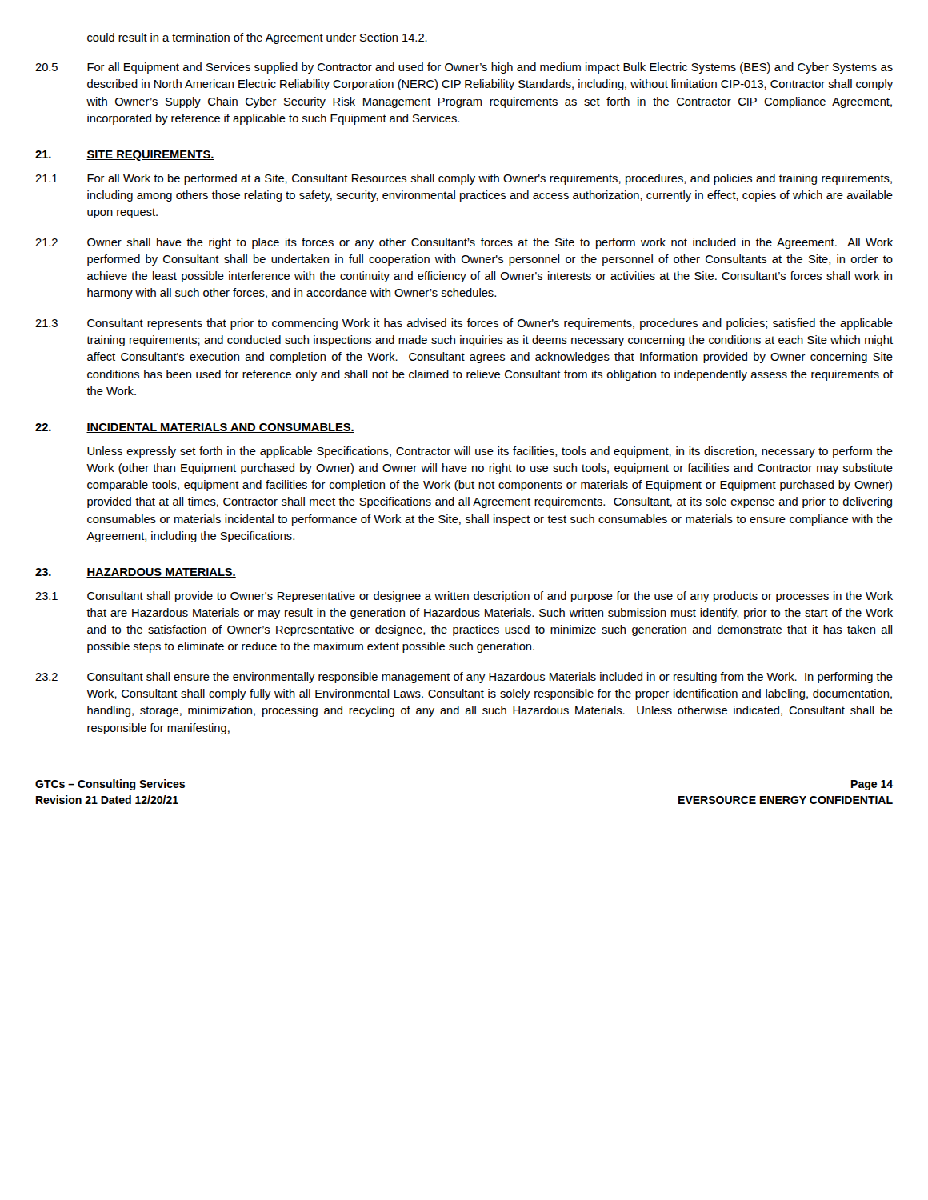could result in a termination of the Agreement under Section 14.2.
20.5
For all Equipment and Services supplied by Contractor and used for Owner’s high and medium impact Bulk Electric Systems (BES) and Cyber Systems as described in North American Electric Reliability Corporation (NERC) CIP Reliability Standards, including, without limitation CIP-013, Contractor shall comply with Owner’s Supply Chain Cyber Security Risk Management Program requirements as set forth in the Contractor CIP Compliance Agreement, incorporated by reference if applicable to such Equipment and Services.
21. SITE REQUIREMENTS.
21.1
For all Work to be performed at a Site, Consultant Resources shall comply with Owner's requirements, procedures, and policies and training requirements, including among others those relating to safety, security, environmental practices and access authorization, currently in effect, copies of which are available upon request.
21.2
Owner shall have the right to place its forces or any other Consultant’s forces at the Site to perform work not included in the Agreement. All Work performed by Consultant shall be undertaken in full cooperation with Owner's personnel or the personnel of other Consultants at the Site, in order to achieve the least possible interference with the continuity and efficiency of all Owner's interests or activities at the Site. Consultant’s forces shall work in harmony with all such other forces, and in accordance with Owner’s schedules.
21.3
Consultant represents that prior to commencing Work it has advised its forces of Owner's requirements, procedures and policies; satisfied the applicable training requirements; and conducted such inspections and made such inquiries as it deems necessary concerning the conditions at each Site which might affect Consultant's execution and completion of the Work. Consultant agrees and acknowledges that Information provided by Owner concerning Site conditions has been used for reference only and shall not be claimed to relieve Consultant from its obligation to independently assess the requirements of the Work.
22. INCIDENTAL MATERIALS AND CONSUMABLES.
Unless expressly set forth in the applicable Specifications, Contractor will use its facilities, tools and equipment, in its discretion, necessary to perform the Work (other than Equipment purchased by Owner) and Owner will have no right to use such tools, equipment or facilities and Contractor may substitute comparable tools, equipment and facilities for completion of the Work (but not components or materials of Equipment or Equipment purchased by Owner) provided that at all times, Contractor shall meet the Specifications and all Agreement requirements. Consultant, at its sole expense and prior to delivering consumables or materials incidental to performance of Work at the Site, shall inspect or test such consumables or materials to ensure compliance with the Agreement, including the Specifications.
23. HAZARDOUS MATERIALS.
23.1
Consultant shall provide to Owner's Representative or designee a written description of and purpose for the use of any products or processes in the Work that are Hazardous Materials or may result in the generation of Hazardous Materials. Such written submission must identify, prior to the start of the Work and to the satisfaction of Owner’s Representative or designee, the practices used to minimize such generation and demonstrate that it has taken all possible steps to eliminate or reduce to the maximum extent possible such generation.
23.2
Consultant shall ensure the environmentally responsible management of any Hazardous Materials included in or resulting from the Work. In performing the Work, Consultant shall comply fully with all Environmental Laws. Consultant is solely responsible for the proper identification and labeling, documentation, handling, storage, minimization, processing and recycling of any and all such Hazardous Materials. Unless otherwise indicated, Consultant shall be responsible for manifesting,
GTCs – Consulting Services Revision 21 Dated 12/20/21
Page 14 EVERSOURCE ENERGY CONFIDENTIAL